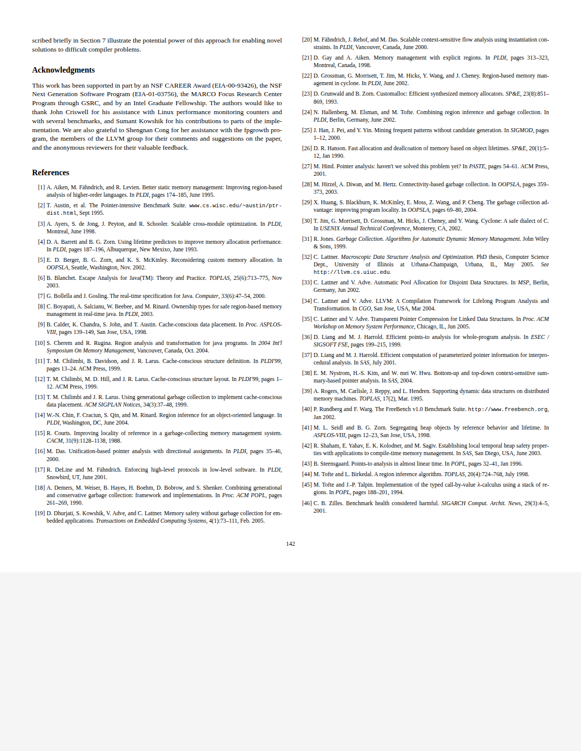scribed briefly in Section 7 illustrate the potential power of this approach for enabling novel solutions to difficult compiler problems.
Acknowledgments
This work has been supported in part by an NSF CAREER Award (EIA-00-93426), the NSF Next Generation Software Program (EIA-01-03756), the MARCO Focus Research Center Program through GSRC, and by an Intel Graduate Fellowship. The authors would like to thank John Criswell for his assistance with Linux performance monitoring counters and with several benchmarks, and Sumant Kowshik for his contributions to parts of the implementation. We are also grateful to Shengnan Cong for her assistance with the fpgrowth program, the members of the LLVM group for their comments and suggestions on the paper, and the anonymous reviewers for their valuable feedback.
References
[1] A. Aiken, M. Fähndrich, and R. Levien. Better static memory management: Improving region-based analysis of higher-order languages. In PLDI, pages 174–185, June 1995.
[2] T. Austin, et al. The Pointer-intensive Benchmark Suite. www.cs.wisc.edu/~austin/ptr-dist.html, Sept 1995.
[3] A. Ayers, S. de Jong, J. Peyton, and R. Schooler. Scalable cross-module optimization. In PLDI, Montreal, June 1998.
[4] D. A. Barrett and B. G. Zorn. Using lifetime predictors to improve memory allocation performance. In PLDI, pages 187–196, Albuquerque, New Mexixo, June 1993.
[5] E. D. Berger, B. G. Zorn, and K. S. McKinley. Reconsidering custom memory allocation. In OOPSLA, Seattle, Washington, Nov. 2002.
[6] B. Blanchet. Escape Analysis for Java(TM): Theory and Practice. TOPLAS, 25(6):713–775, Nov 2003.
[7] G. Bollella and J. Gosling. The real-time specification for Java. Computer, 33(6):47–54, 2000.
[8] C. Boyapati, A. Salcianu, W. Beebee, and M. Rinard. Ownership types for safe region-based memory management in real-time java. In PLDI, 2003.
[9] B. Calder, K. Chandra, S. John, and T. Austin. Cache-conscious data placement. In Proc. ASPLOS-VIII, pages 139–149, San Jose, USA, 1998.
[10] S. Cherem and R. Rugina. Region analysis and transformation for java programs. In 2004 Int'l Symposium On Memory Management, Vancouver, Canada, Oct. 2004.
[11] T. M. Chilimbi, B. Davidson, and J. R. Larus. Cache-conscious structure definition. In PLDI'99, pages 13–24. ACM Press, 1999.
[12] T. M. Chilimbi, M. D. Hill, and J. R. Larus. Cache-conscious structure layout. In PLDI'99, pages 1–12. ACM Press, 1999.
[13] T. M. Chilimbi and J. R. Larus. Using generational garbage collection to implement cache-conscious data placement. ACM SIGPLAN Notices, 34(3):37–48, 1999.
[14] W.-N. Chin, F. Craciun, S. Qin, and M. Rinard. Region inference for an object-oriented language. In PLDI, Washington, DC, June 2004.
[15] R. Courts. Improving locality of reference in a garbage-collecting memory management system. CACM, 31(9):1128–1138, 1988.
[16] M. Das. Unification-based pointer analysis with directional assignments. In PLDI, pages 35–46, 2000.
[17] R. DeLine and M. Fähndrich. Enforcing high-level protocols in low-level software. In PLDI, Snowbird, UT, June 2001.
[18] A. Demers, M. Weiser, B. Hayes, H. Boehm, D. Bobrow, and S. Shenker. Combining generational and conservative garbage collection: framework and implementations. In Proc. ACM POPL, pages 261–269, 1990.
[19] D. Dhurjati, S. Kowshik, V. Adve, and C. Lattner. Memory safety without garbage collection for embedded applications. Transactions on Embedded Computing Systems, 4(1):73–111, Feb. 2005.
[20] M. Fähndrich, J. Rehof, and M. Das. Scalable context-sensitive flow analysis using instantiation constraints. In PLDI, Vancouver, Canada, June 2000.
[21] D. Gay and A. Aiken. Memory management with explicit regions. In PLDI, pages 313–323, Montreal, Canada, 1998.
[22] D. Grossman, G. Morrisett, T. Jim, M. Hicks, Y. Wang, and J. Cheney. Region-based memory management in cyclone. In PLDI, June 2002.
[23] D. Grunwald and B. Zorn. Customalloc: Efficient synthesized memory allocators. SP&E, 23(8):851–869, 1993.
[24] N. Hallenberg, M. Elsman, and M. Tofte. Combining region inference and garbage collection. In PLDI, Berlin, Germany, June 2002.
[25] J. Han, J. Pei, and Y. Yin. Mining frequent patterns without candidate generation. In SIGMOD, pages 1–12, 2000.
[26] D. R. Hanson. Fast allocation and deallcoation of memory based on object lifetimes. SP&E, 20(1):5–12, Jan 1990.
[27] M. Hind. Pointer analysis: haven't we solved this problem yet? In PASTE, pages 54–61. ACM Press, 2001.
[28] M. Hirzel, A. Diwan, and M. Hertz. Connectivity-based garbage collection. In OOPSLA, pages 359–373, 2003.
[29] X. Huang, S. Blackburn, K. McKinley, E. Moss, Z. Wang, and P. Cheng. The garbage collection advantage: improving program locality. In OOPSLA, pages 69–80, 2004.
[30] T. Jim, G. Morrisett, D. Grossman, M. Hicks, J. Cheney, and Y. Wang. Cyclone: A safe dialect of C. In USENIX Annual Technical Conference, Monterey, CA, 2002.
[31] R. Jones. Garbage Collection. Algorithms for Automatic Dynamic Memory Management. John Wiley & Sons, 1999.
[32] C. Lattner. Macroscopic Data Structure Analysis and Optimization. PhD thesis, Computer Science Dept., University of Illinois at Urbana-Champaign, Urbana, IL, May 2005. See http://llvm.cs.uiuc.edu.
[33] C. Lattner and V. Adve. Automatic Pool Allocation for Disjoint Data Structures. In MSP, Berlin, Germany, Jun 2002.
[34] C. Lattner and V. Adve. LLVM: A Compilation Framework for Lifelong Program Analysis and Transformation. In CGO, San Jose, USA, Mar 2004.
[35] C. Lattner and V. Adve. Transparent Pointer Compression for Linked Data Structures. In Proc. ACM Workshop on Memory System Performance, Chicago, IL, Jun 2005.
[36] D. Liang and M. J. Harrold. Efficient points-to analysis for whole-program analysis. In ESEC / SIGSOFT FSE, pages 199–215, 1999.
[37] D. Liang and M. J. Harrold. Efficient computation of parameterized pointer information for interprocedural analysis. In SAS, July 2001.
[38] E. M. Nystrom, H.-S. Kim, and W. mei W. Hwu. Bottom-up and top-down context-sensitive summary-based pointer analysis. In SAS, 2004.
[39] A. Rogers, M. Carlisle, J. Reppy, and L. Hendren. Supporting dynamic data structures on distributed memory machines. TOPLAS, 17(2), Mar. 1995.
[40] P. Rundberg and F. Warg. The FreeBench v1.0 Benchmark Suite. http://www.freebench.org, Jan 2002.
[41] M. L. Seidl and B. G. Zorn. Segregating heap objects by reference behavior and lifetime. In ASPLOS-VIII, pages 12–23, San Jose, USA, 1998.
[42] R. Shaham, E. Yahav, E. K. Kolodner, and M. Sagiv. Establishing local temporal heap safety properties with applications to compile-time memory management. In SAS, San Diego, USA, June 2003.
[43] B. Steensgaard. Points-to analysis in almost linear time. In POPL, pages 32–41, Jan 1996.
[44] M. Tofte and L. Birkedal. A region inference algorithm. TOPLAS, 20(4):724–768, July 1998.
[45] M. Tofte and J.-P. Talpin. Implementation of the typed call-by-value λ-calculus using a stack of regions. In POPL, pages 188–201, 1994.
[46] C. B. Zilles. Benchmark health considered harmful. SIGARCH Comput. Archit. News, 29(3):4–5, 2001.
142